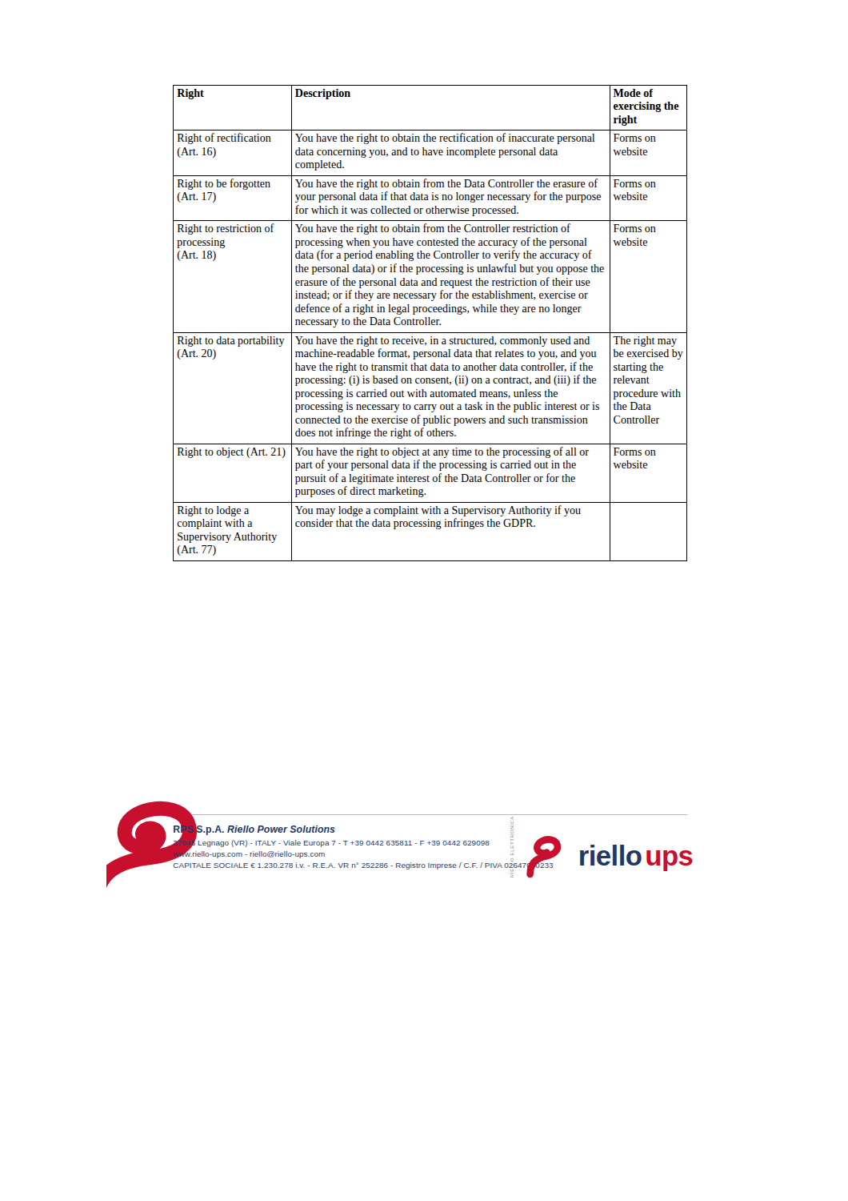| Right | Description | Mode of exercising the right |
| --- | --- | --- |
| Right of rectification (Art. 16) | You have the right to obtain the rectification of inaccurate personal data concerning you, and to have incomplete personal data completed. | Forms on website |
| Right to be forgotten (Art. 17) | You have the right to obtain from the Data Controller the erasure of your personal data if that data is no longer necessary for the purpose for which it was collected or otherwise processed. | Forms on website |
| Right to restriction of processing (Art. 18) | You have the right to obtain from the Controller restriction of processing when you have contested the accuracy of the personal data (for a period enabling the Controller to verify the accuracy of the personal data) or if the processing is unlawful but you oppose the erasure of the personal data and request the restriction of their use instead; or if they are necessary for the establishment, exercise or defence of a right in legal proceedings, while they are no longer necessary to the Data Controller. | Forms on website |
| Right to data portability (Art. 20) | You have the right to receive, in a structured, commonly used and machine-readable format, personal data that relates to you, and you have the right to transmit that data to another data controller, if the processing: (i) is based on consent, (ii) on a contract, and (iii) if the processing is carried out with automated means, unless the processing is necessary to carry out a task in the public interest or is connected to the exercise of public powers and such transmission does not infringe the right of others. | The right may be exercised by starting the relevant procedure with the Data Controller |
| Right to object (Art. 21) | You have the right to object at any time to the processing of all or part of your personal data if the processing is carried out in the pursuit of a legitimate interest of the Data Controller or for the purposes of direct marketing. | Forms on website |
| Right to lodge a complaint with a Supervisory Authority (Art. 77) | You may lodge a complaint with a Supervisory Authority if you consider that the data processing infringes the GDPR. | |
RPS S.p.A. Riello Power Solutions
37045 Legnago (VR) - ITALY - Viale Europa 7 - T +39 0442 635811 - F +39 0442 629098
www.riello-ups.com - riello@riello-ups.com
CAPITALE SOCIALE € 1.230.278 i.v. - R.E.A. VR n° 252286 - Registro Imprese / C.F. / PIVA 02647040233
RIELLO ELETTRONICA
riello ups